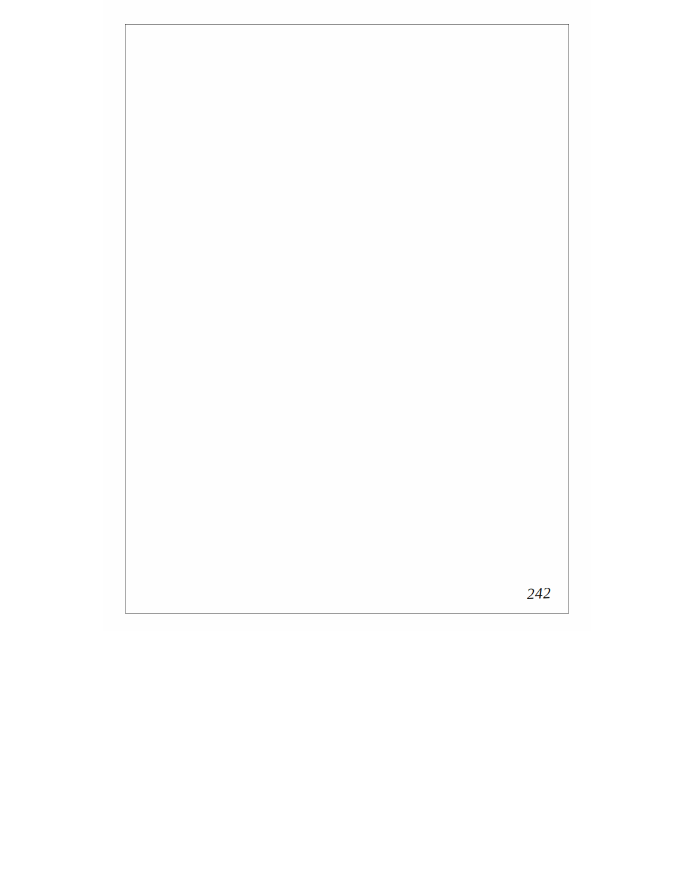242